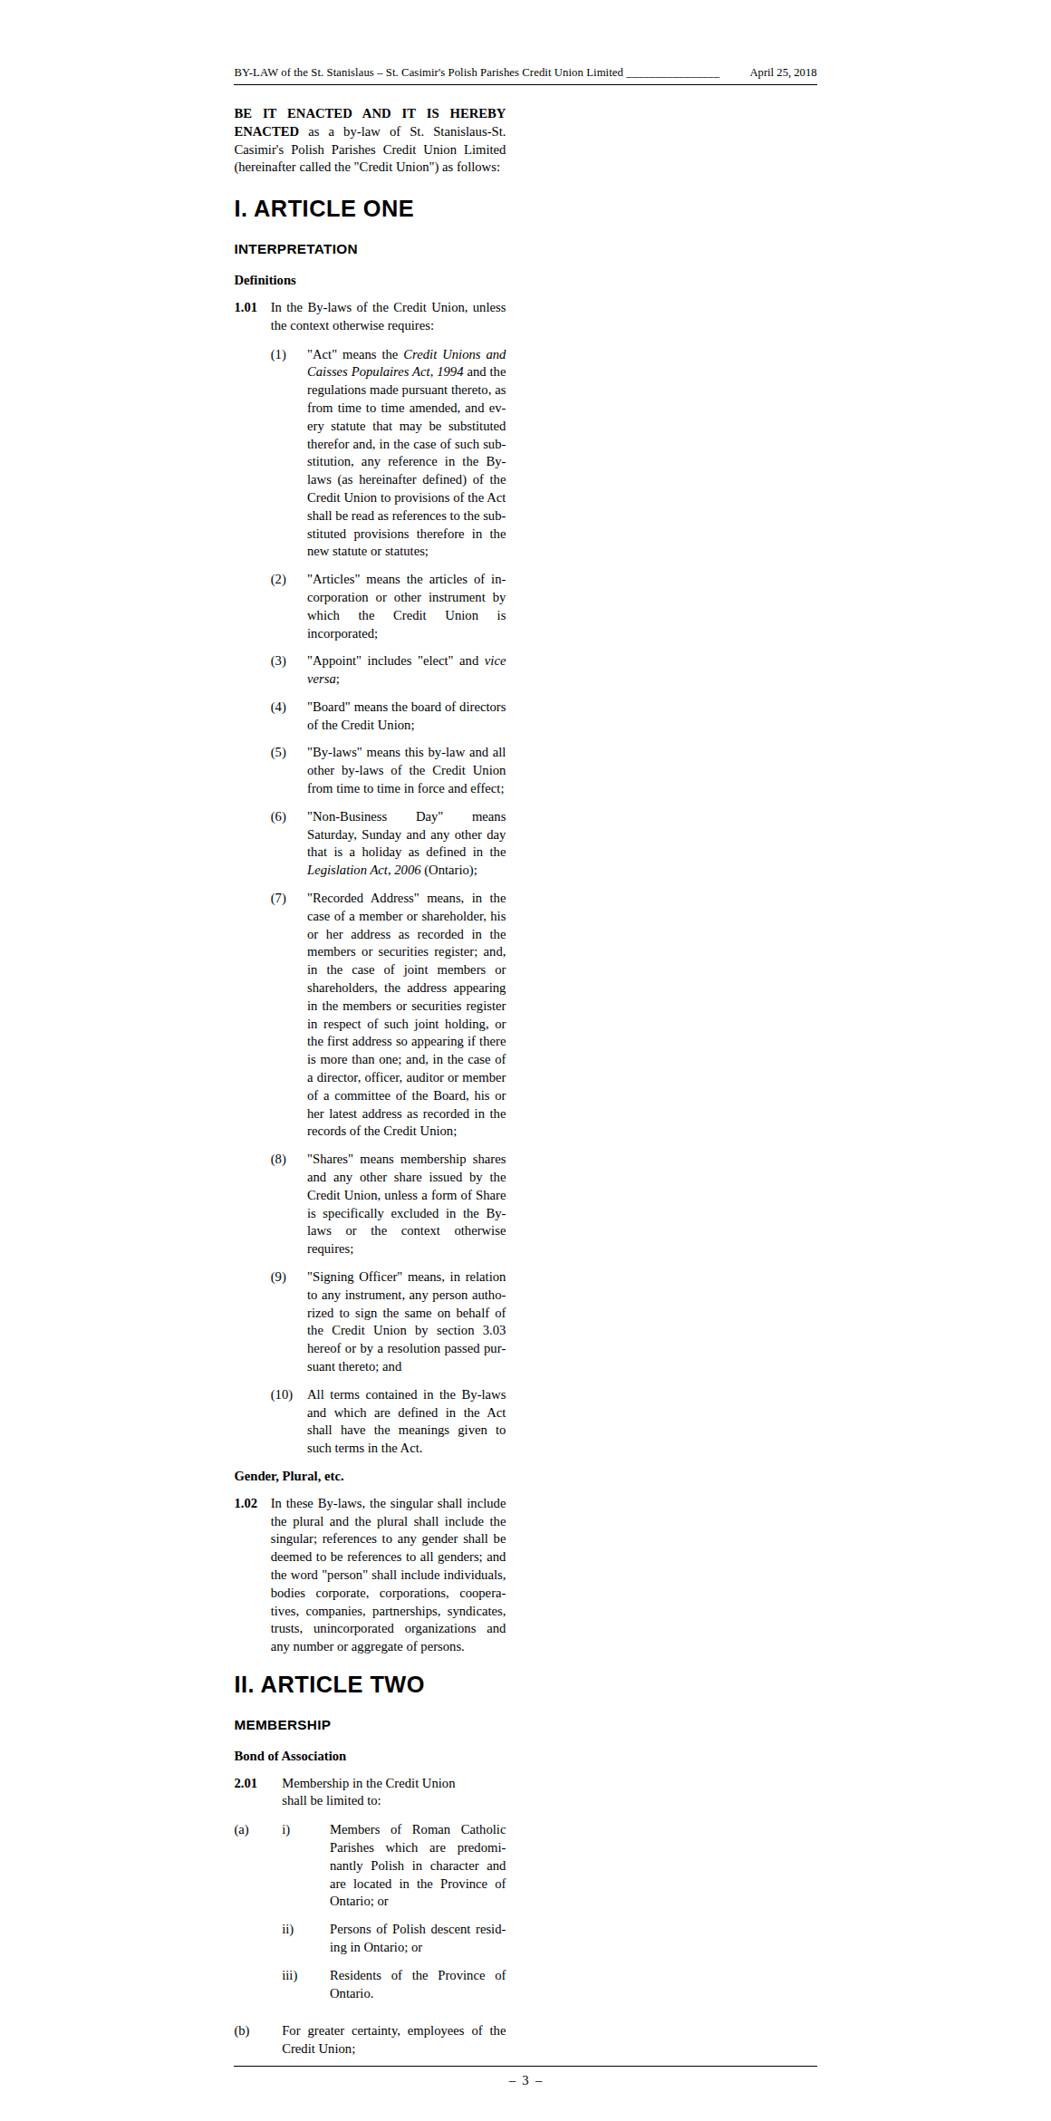April 25, 2018 BY-LAW of the St. Stanislaus – St. Casimir's Polish Parishes Credit Union Limited ________________
BE IT ENACTED AND IT IS HEREBY ENACTED as a by-law of St. Stanislaus-St. Casimir's Polish Parishes Credit Union Limited (hereinafter called the "Credit Union") as follows:
I. ARTICLE ONE
INTERPRETATION
Definitions
1.01
In the By-laws of the Credit Union, unless the context otherwise requires:
(1)
"Act" means the Credit Unions and Caisses Populaires Act, 1994 and the regulations made pursuant thereto, as from time to time amended, and every statute that may be substituted therefor and, in the case of such substitution, any reference in the By-laws (as hereinafter defined) of the Credit Union to provisions of the Act shall be read as references to the substituted provisions therefore in the new statute or statutes;
(2)
"Articles" means the articles of incorporation or other instrument by which the Credit Union is incorporated;
(3)
"Appoint" includes "elect" and vice versa;
(4)
"Board" means the board of directors of the Credit Union;
(5)
"By-laws" means this by-law and all other by-laws of the Credit Union from time to time in force and effect;
(6)
"Non-Business Day" means Saturday, Sunday and any other day that is a holiday as defined in the Legislation Act, 2006 (Ontario);
(7)
"Recorded Address" means, in the case of a member or shareholder, his or her address as recorded in the members or securities register; and, in the case of joint members or shareholders, the address appearing in the members or securities register in respect of such joint holding, or the first address so appearing if there is more than one; and, in the case of a director, officer, auditor or member of a committee of the Board, his or her latest address as recorded in the records of the Credit Union;
(8)
"Shares" means membership shares and any other share issued by the Credit Union, unless a form of Share is specifically excluded in the By-laws or the context otherwise requires;
(9)
"Signing Officer" means, in relation to any instrument, any person authorized to sign the same on behalf of the Credit Union by section 3.03 hereof or by a resolution passed pursuant thereto; and
(10)
All terms contained in the By-laws and which are defined in the Act shall have the meanings given to such terms in the Act.
Gender, Plural, etc.
1.02
In these By-laws, the singular shall include the plural and the plural shall include the singular; references to any gender shall be deemed to be references to all genders; and the word "person" shall include individuals, bodies corporate, corporations, cooperatives, companies, partnerships, syndicates, trusts, unincorporated organizations and any number or aggregate of persons.
II. ARTICLE TWO
MEMBERSHIP
Bond of Association
2.01
Membership in the Credit Union
shall be limited to:
(a)
i)
Members of Roman Catholic Parishes which are predominantly Polish in character and are located in the Province of Ontario; or
ii)
Persons of Polish descent residing in Ontario; or
iii)
Residents of the Province of Ontario.
(b)
For greater certainty, employees of the Credit Union;
– 3 –